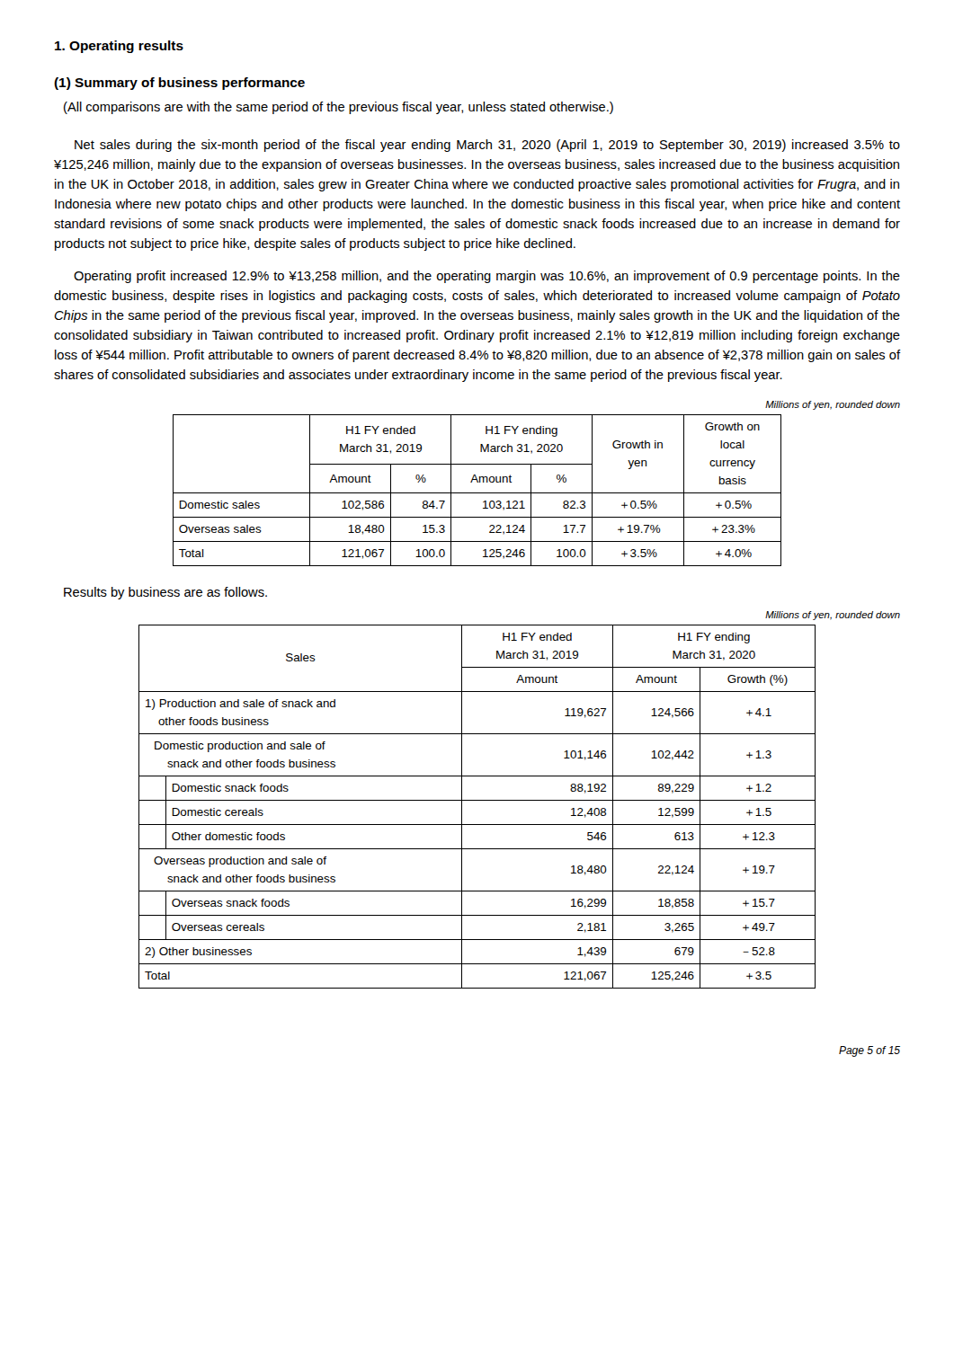1. Operating results
(1) Summary of business performance
(All comparisons are with the same period of the previous fiscal year, unless stated otherwise.)
Net sales during the six-month period of the fiscal year ending March 31, 2020 (April 1, 2019 to September 30, 2019) increased 3.5% to ¥125,246 million, mainly due to the expansion of overseas businesses. In the overseas business, sales increased due to the business acquisition in the UK in October 2018, in addition, sales grew in Greater China where we conducted proactive sales promotional activities for Frugra, and in Indonesia where new potato chips and other products were launched. In the domestic business in this fiscal year, when price hike and content standard revisions of some snack products were implemented, the sales of domestic snack foods increased due to an increase in demand for products not subject to price hike, despite sales of products subject to price hike declined.
Operating profit increased 12.9% to ¥13,258 million, and the operating margin was 10.6%, an improvement of 0.9 percentage points. In the domestic business, despite rises in logistics and packaging costs, costs of sales, which deteriorated to increased volume campaign of Potato Chips in the same period of the previous fiscal year, improved. In the overseas business, mainly sales growth in the UK and the liquidation of the consolidated subsidiary in Taiwan contributed to increased profit. Ordinary profit increased 2.1% to ¥12,819 million including foreign exchange loss of ¥544 million. Profit attributable to owners of parent decreased 8.4% to ¥8,820 million, due to an absence of ¥2,378 million gain on sales of shares of consolidated subsidiaries and associates under extraordinary income in the same period of the previous fiscal year.
Millions of yen, rounded down
| | H1 FY ended March 31, 2019 | H1 FY ending March 31, 2020 | Growth in yen | Growth on local currency basis |
| --- | --- | --- | --- | --- |
| Amount | % | Amount | % |
| Domestic sales | 102,586 | 84.7 | 103,121 | 82.3 | ＋0.5% | ＋0.5% |
| Overseas sales | 18,480 | 15.3 | 22,124 | 17.7 | ＋19.7% | ＋23.3% |
| Total | 121,067 | 100.0 | 125,246 | 100.0 | ＋3.5% | ＋4.0% |
Results by business are as follows.
Millions of yen, rounded down
| Sales | H1 FY ended March 31, 2019 | H1 FY ending March 31, 2020 |
| --- | --- | --- |
| Amount | Amount | Growth (%) |
| 1) Production and sale of snack and other foods business | 119,627 | 124,566 | ＋4.1 |
| Domestic production and sale of snack and other foods business | 101,146 | 102,442 | ＋1.3 |
| | Domestic snack foods | 88,192 | 89,229 | ＋1.2 |
| | Domestic cereals | 12,408 | 12,599 | ＋1.5 |
| | Other domestic foods | 546 | 613 | ＋12.3 |
| Overseas production and sale of snack and other foods business | 18,480 | 22,124 | ＋19.7 |
| | Overseas snack foods | 16,299 | 18,858 | ＋15.7 |
| | Overseas cereals | 2,181 | 3,265 | ＋49.7 |
| 2) Other businesses | 1,439 | 679 | －52.8 |
| Total | 121,067 | 125,246 | ＋3.5 |
Page 5 of 15